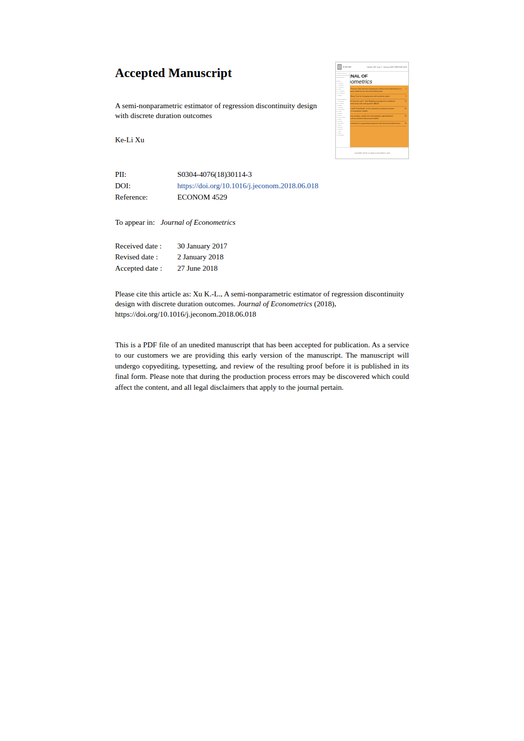Accepted Manuscript
ELSEVIER
Volume 148 Issue 1 January 2009 ISSN 0304-4076
JOURNAL OF
Econometrics
1.
Has and P. Pesaran. Risk and return allowing for a break in the trend function in a univariate series model for unit root and trend functions
1
2.
Cubic and Wang. Tests for changing mean with monotonic power
9
3.
Gonzalez, A. Teräsvirta and C. Dijk. Modeling autoregressive conditional skewness and kurtosis with multi-quantile CAViaR
21
4.
M.-J. Moon and F. Schorfheide. On the estimation of nonlinear moment inequalities in econometric models
35
5.
J. Yu. Bayesian analysis, sample size and asymptotic approximations: Comparison of two and three dimensional models
47
6.
Lee. Panel estimation in a generalized regression with fixed and random factors
59
Available online at www.sciencedirect.com
ScienceDirect
Editors
T. Amemiya
A. R. Gallant
J. F. Geweke
C. Hsiao
M. H. Pesaran
P. M. Robinson
A. Zellner
Associate Editors
Y. Ait-Sahalia
B. E. Hansen
J. Hidalgo
H. Ichimura
G. Kapetanios
O. Linton
J. Magnus
W. Newey
P. C. B. Phillips
J. Powell
E. Renault
N. Shephard
R. Smith
T. Stengos
G. Tauchen
A. Ullah
H. White
J. Wooldridge
available online at www.sciencedirect.com
A semi-nonparametric estimator of regression discontinuity design with discrete duration outcomes
Ke-Li Xu
| PII: | S0304-4076(18)30114-3 |
| DOI: | https://doi.org/10.1016/j.jeconom.2018.06.018 |
| Reference: | ECONOM 4529 |
To appear in: Journal of Econometrics
| Received date : | 30 January 2017 |
| Revised date : | 2 January 2018 |
| Accepted date : | 27 June 2018 |
Please cite this article as: Xu K.-L., A semi-nonparametric estimator of regression discontinuity design with discrete duration outcomes. Journal of Econometrics (2018), https://doi.org/10.1016/j.jeconom.2018.06.018
This is a PDF file of an unedited manuscript that has been accepted for publication. As a service to our customers we are providing this early version of the manuscript. The manuscript will undergo copyediting, typesetting, and review of the resulting proof before it is published in its final form. Please note that during the production process errors may be discovered which could affect the content, and all legal disclaimers that apply to the journal pertain.